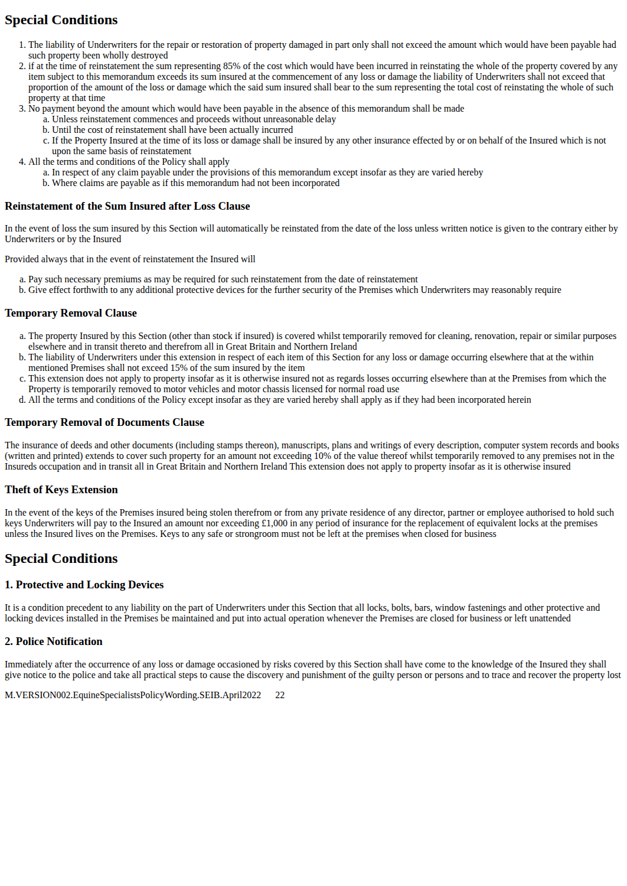Special Conditions
The liability of Underwriters for the repair or restoration of property damaged in part only shall not exceed the amount which would have been payable had such property been wholly destroyed
if at the time of reinstatement the sum representing 85% of the cost which would have been incurred in reinstating the whole of the property covered by any item subject to this memorandum exceeds its sum insured at the commencement of any loss or damage the liability of Underwriters shall not exceed that proportion of the amount of the loss or damage which the said sum insured shall bear to the sum representing the total cost of reinstating the whole of such property at that time
No payment beyond the amount which would have been payable in the absence of this memorandum shall be made
Unless reinstatement commences and proceeds without unreasonable delay
Until the cost of reinstatement shall have been actually incurred
If the Property Insured at the time of its loss or damage shall be insured by any other insurance effected by or on behalf of the Insured which is not upon the same basis of reinstatement
All the terms and conditions of the Policy shall apply
In respect of any claim payable under the provisions of this memorandum except insofar as they are varied hereby
Where claims are payable as if this memorandum had not been incorporated
Reinstatement of the Sum Insured after Loss Clause
In the event of loss the sum insured by this Section will automatically be reinstated from the date of the loss unless written notice is given to the contrary either by Underwriters or by the Insured
Provided always that in the event of reinstatement the Insured will
Pay such necessary premiums as may be required for such reinstatement from the date of reinstatement
Give effect forthwith to any additional protective devices for the further security of the Premises which Underwriters may reasonably require
Temporary Removal Clause
The property Insured by this Section (other than stock if insured) is covered whilst temporarily removed for cleaning, renovation, repair or similar purposes elsewhere and in transit thereto and therefrom all in Great Britain and Northern Ireland
The liability of Underwriters under this extension in respect of each item of this Section for any loss or damage occurring elsewhere that at the within mentioned Premises shall not exceed 15% of the sum insured by the item
This extension does not apply to property insofar as it is otherwise insured not as regards losses occurring elsewhere than at the Premises from which the Property is temporarily removed to motor vehicles and motor chassis licensed for normal road use
All the terms and conditions of the Policy except insofar as they are varied hereby shall apply as if they had been incorporated herein
Temporary Removal of Documents Clause
The insurance of deeds and other documents (including stamps thereon), manuscripts, plans and writings of every description, computer system records and books (written and printed) extends to cover such property for an amount not exceeding 10% of the value thereof whilst temporarily removed to any premises not in the Insureds occupation and in transit all in Great Britain and Northern Ireland This extension does not apply to property insofar as it is otherwise insured
Theft of Keys Extension
In the event of the keys of the Premises insured being stolen therefrom or from any private residence of any director, partner or employee authorised to hold such keys Underwriters will pay to the Insured an amount nor exceeding £1,000 in any period of insurance for the replacement of equivalent locks at the premises unless the Insured lives on the Premises. Keys to any safe or strongroom must not be left at the premises when closed for business
Special Conditions
1. Protective and Locking Devices
It is a condition precedent to any liability on the part of Underwriters under this Section that all locks, bolts, bars, window fastenings and other protective and locking devices installed in the Premises be maintained and put into actual operation whenever the Premises are closed for business or left unattended
2. Police Notification
Immediately after the occurrence of any loss or damage occasioned by risks covered by this Section shall have come to the knowledge of the Insured they shall give notice to the police and take all practical steps to cause the discovery and punishment of the guilty person or persons and to trace and recover the property lost
M.VERSION002.EquineSpecialistsPolicyWording.SEIB.April2022 22